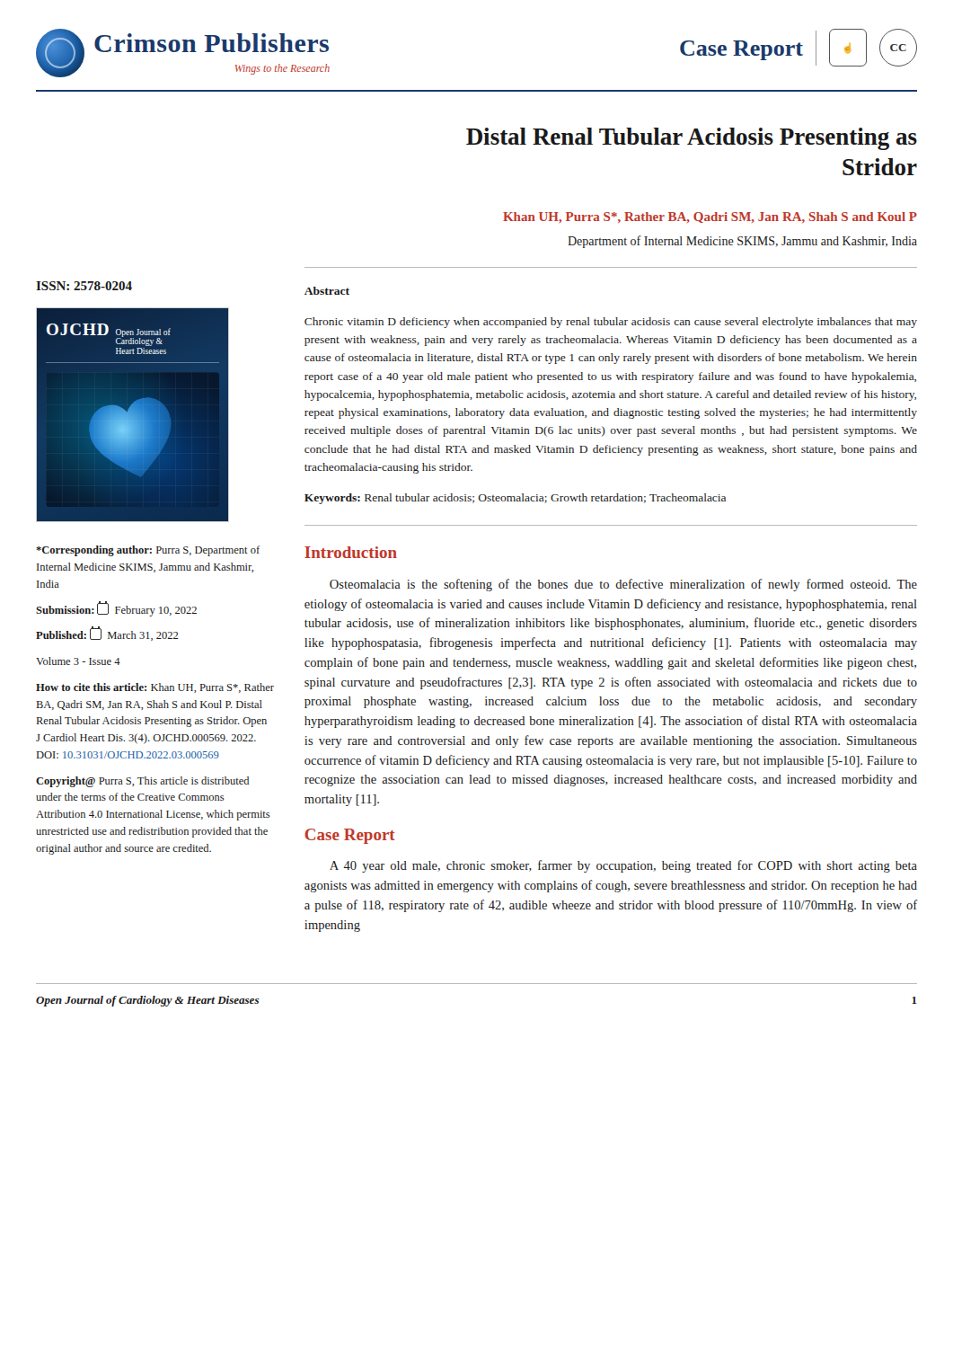Crimson Publishers
Wings to the Research
Case Report
☝
CC
Distal Renal Tubular Acidosis Presenting as
Stridor
Khan UH, Purra S*, Rather BA, Qadri SM, Jan RA, Shah S and Koul P
Department of Internal Medicine SKIMS, Jammu and Kashmir, India
ISSN: 2578-0204
OJCHD
Open Journal of
Cardiology &
Heart Diseases
*Corresponding author: Purra S, Department of Internal Medicine SKIMS, Jammu and Kashmir, India
Submission: February 10, 2022
Published: March 31, 2022
Volume 3 - Issue 4
How to cite this article: Khan UH, Purra S*, Rather BA, Qadri SM, Jan RA, Shah S and Koul P. Distal Renal Tubular Acidosis Presenting as Stridor. Open J Cardiol Heart Dis. 3(4). OJCHD.000569. 2022. DOI: 10.31031/OJCHD.2022.03.000569
Copyright@ Purra S, This article is distributed under the terms of the Creative Commons Attribution 4.0 International License, which permits unrestricted use and redistribution provided that the original author and source are credited.
Abstract
Chronic vitamin D deficiency when accompanied by renal tubular acidosis can cause several electrolyte imbalances that may present with weakness, pain and very rarely as tracheomalacia. Whereas Vitamin D deficiency has been documented as a cause of osteomalacia in literature, distal RTA or type 1 can only rarely present with disorders of bone metabolism. We herein report case of a 40 year old male patient who presented to us with respiratory failure and was found to have hypokalemia, hypocalcemia, hypophosphatemia, metabolic acidosis, azotemia and short stature. A careful and detailed review of his history, repeat physical examinations, laboratory data evaluation, and diagnostic testing solved the mysteries; he had intermittently received multiple doses of parentral Vitamin D(6 lac units) over past several months , but had persistent symptoms. We conclude that he had distal RTA and masked Vitamin D deficiency presenting as weakness, short stature, bone pains and tracheomalacia-causing his stridor.
Keywords: Renal tubular acidosis; Osteomalacia; Growth retardation; Tracheomalacia
Introduction
Osteomalacia is the softening of the bones due to defective mineralization of newly formed osteoid. The etiology of osteomalacia is varied and causes include Vitamin D deficiency and resistance, hypophosphatemia, renal tubular acidosis, use of mineralization inhibitors like bisphosphonates, aluminium, fluoride etc., genetic disorders like hypophospatasia, fibrogenesis imperfecta and nutritional deficiency [1]. Patients with osteomalacia may complain of bone pain and tenderness, muscle weakness, waddling gait and skeletal deformities like pigeon chest, spinal curvature and pseudofractures [2,3]. RTA type 2 is often associated with osteomalacia and rickets due to proximal phosphate wasting, increased calcium loss due to the metabolic acidosis, and secondary hyperparathyroidism leading to decreased bone mineralization [4]. The association of distal RTA with osteomalacia is very rare and controversial and only few case reports are available mentioning the association. Simultaneous occurrence of vitamin D deficiency and RTA causing osteomalacia is very rare, but not implausible [5-10]. Failure to recognize the association can lead to missed diagnoses, increased healthcare costs, and increased morbidity and mortality [11].
Case Report
A 40 year old male, chronic smoker, farmer by occupation, being treated for COPD with short acting beta agonists was admitted in emergency with complains of cough, severe breathlessness and stridor. On reception he had a pulse of 118, respiratory rate of 42, audible wheeze and stridor with blood pressure of 110/70mmHg. In view of impending
Open Journal of Cardiology & Heart Diseases
1